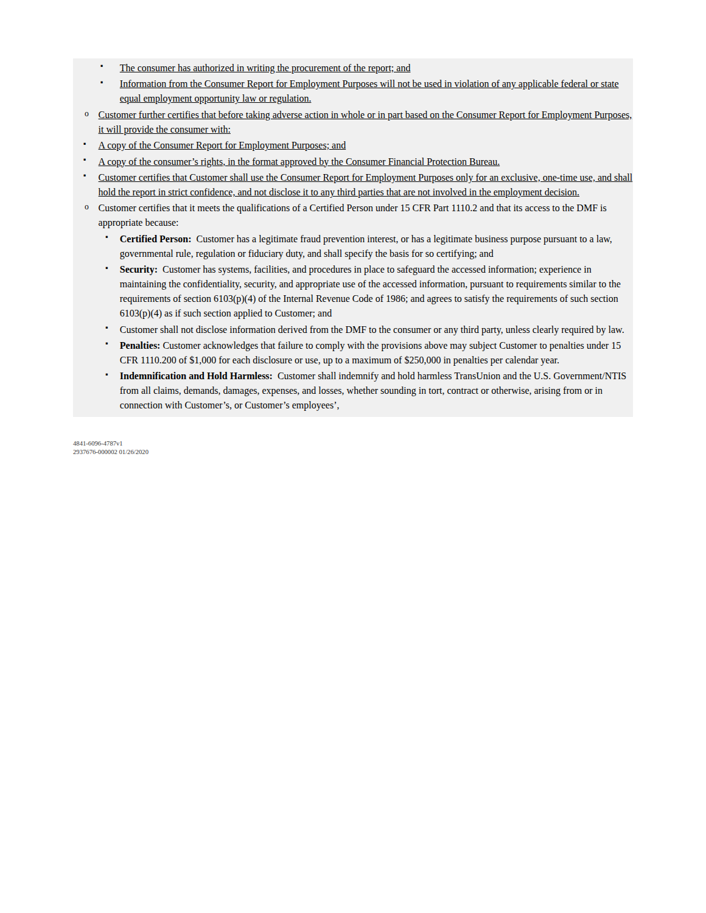The consumer has authorized in writing the procurement of the report; and
Information from the Consumer Report for Employment Purposes will not be used in violation of any applicable federal or state equal employment opportunity law or regulation.
Customer further certifies that before taking adverse action in whole or in part based on the Consumer Report for Employment Purposes, it will provide the consumer with:
A copy of the Consumer Report for Employment Purposes; and
A copy of the consumer’s rights, in the format approved by the Consumer Financial Protection Bureau.
Customer certifies that Customer shall use the Consumer Report for Employment Purposes only for an exclusive, one-time use, and shall hold the report in strict confidence, and not disclose it to any third parties that are not involved in the employment decision.
Customer certifies that it meets the qualifications of a Certified Person under 15 CFR Part 1110.2 and that its access to the DMF is appropriate because:
Certified Person: Customer has a legitimate fraud prevention interest, or has a legitimate business purpose pursuant to a law, governmental rule, regulation or fiduciary duty, and shall specify the basis for so certifying; and
Security: Customer has systems, facilities, and procedures in place to safeguard the accessed information; experience in maintaining the confidentiality, security, and appropriate use of the accessed information, pursuant to requirements similar to the requirements of section 6103(p)(4) of the Internal Revenue Code of 1986; and agrees to satisfy the requirements of such section 6103(p)(4) as if such section applied to Customer; and
Customer shall not disclose information derived from the DMF to the consumer or any third party, unless clearly required by law.
Penalties: Customer acknowledges that failure to comply with the provisions above may subject Customer to penalties under 15 CFR 1110.200 of $1,000 for each disclosure or use, up to a maximum of $250,000 in penalties per calendar year.
Indemnification and Hold Harmless: Customer shall indemnify and hold harmless TransUnion and the U.S. Government/NTIS from all claims, demands, damages, expenses, and losses, whether sounding in tort, contract or otherwise, arising from or in connection with Customer’s, or Customer’s employees’,
4841-6096-4787v1
2937676-000002 01/26/2020